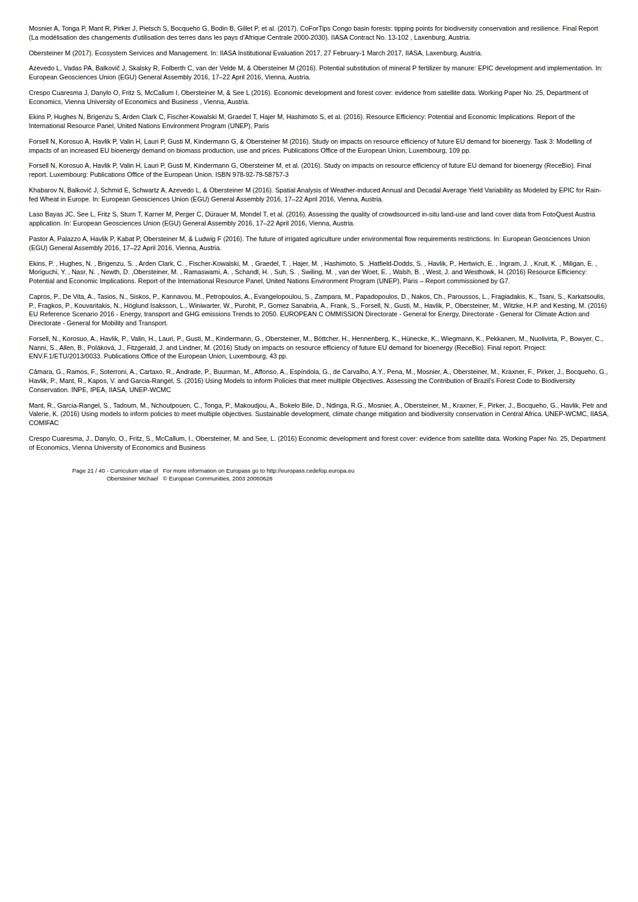Mosnier A, Tonga P, Mant R, Pirker J, Pietsch S, Bocqueho G, Bodin B, Gillet P, et al. (2017). CoForTips Congo basin forests: tipping points for biodiversity conservation and resilience. Final Report (La modélisation des changements d'utilisation des terres dans les pays d'Afrique Centrale 2000-2030). IIASA Contract No. 13-102 , Laxenburg, Austria.
Obersteiner M (2017). Ecosystem Services and Management. In: IIASA Institutional Evaluation 2017, 27 February-1 March 2017, IIASA, Laxenburg, Austria.
Azevedo L, Vadas PA, Balkovič J, Skalsky R, Folberth C, van der Velde M, & Obersteiner M (2016). Potential substitution of mineral P fertilizer by manure: EPIC development and implementation. In: European Geosciences Union (EGU) General Assembly 2016, 17–22 April 2016, Vienna, Austria.
Crespo Cuaresma J, Danylo O, Fritz S, McCallum I, Obersteiner M, & See L (2016). Economic development and forest cover: evidence from satellite data. Working Paper No. 25, Department of Economics, Vienna University of Economics and Business , Vienna, Austria.
Ekins P, Hughes N, Brigenzu S, Arden Clark C, Fischer-Kowalski M, Graedel T, Hajer M, Hashimoto S, et al. (2016). Resource Efficiency: Potential and Economic Implications. Report of the International Resource Panel, United Nations Environment Program (UNEP), Paris
Forsell N, Korosuo A, Havlik P, Valin H, Lauri P, Gusti M, Kindermann G, & Obersteiner M (2016). Study on impacts on resource efficiency of future EU demand for bioenergy. Task 3: Modelling of impacts of an increased EU bioenergy demand on biomass production, use and prices. Publications Office of the European Union, Luxembourg, 109 pp.
Forsell N, Korosuo A, Havlik P, Valin H, Lauri P, Gusti M, Kindermann G, Obersteiner M, et al. (2016). Study on impacts on resource efficiency of future EU demand for bioenergy (ReceBio). Final report. Luxembourg: Publications Office of the European Union. ISBN 978-92-79-58757-3
Khabarov N, Balkovič J, Schmid E, Schwartz A, Azevedo L, & Obersteiner M (2016). Spatial Analysis of Weather-induced Annual and Decadal Average Yield Variability as Modeled by EPIC for Rain-fed Wheat in Europe. In: European Geosciences Union (EGU) General Assembly 2016, 17–22 April 2016, Vienna, Austria.
Laso Bayas JC, See L, Fritz S, Sturn T, Karner M, Perger C, Dürauer M, Mondel T, et al. (2016). Assessing the quality of crowdsourced in-situ land-use and land cover data from FotoQuest Austria application. In: European Geosciences Union (EGU) General Assembly 2016, 17–22 April 2016, Vienna, Austria.
Pastor A, Palazzo A, Havlik P, Kabat P, Obersteiner M, & Ludwig F (2016). The future of irrigated agriculture under environmental flow requirements restrictions. In: European Geosciences Union (EGU) General Assembly 2016, 17–22 April 2016, Vienna, Austria.
Ekins, P. , Hughes, N. , Brigenzu, S. , Arden Clark, C. , Fischer-Kowalski, M. , Graedel, T. , Hajer, M. , Hashimoto, S. ,Hatfield-Dodds, S. , Havlik, P., Hertwich, E. , Ingram, J. , Kruit, K. , Miligan, E. , Moriguchi, Y. , Nasr, N. , Newth, D. ,Obersteiner, M. , Ramaswami, A. , Schandl, H. , Suh, S. , Swiling, M. , van der Woet, E. , Walsh, B. , West, J. and Westhowk, H. (2016) Resource Efficiency: Potential and Economic Implications. Report of the International Resource Panel, United Nations Environment Program (UNEP), Paris – Report commissioned by G7.
Capros, P., De Vita, A., Tasios, N., Siskos, P., Kannavou, M., Petropoulos, A., Evangelopoulou, S., Zampara, M., Papadopoulos, D., Nakos, Ch., Paroussos, L., Fragiadakis, K., Tsani, S., Karkatsoulis, P., Fragkos, P., Kouvaritakis, N., Höglund Isaksson, L., Winiwarter, W., Purohit, P., Gomez Sanabria, A., Frank, S., Forsell, N., Gusti, M., Havlik, P., Obersteiner, M., Witzke, H.P. and Kesting, M. (2016) EU Reference Scenario 2016 - Energy, transport and GHG emissions Trends to 2050. EUROPEAN C OMMISSION Directorate - General for Energy, Directorate - General for Climate Action and Directorate - General for Mobility and Transport.
Forsell, N., Korosuo, A., Havlik, P., Valin, H., Lauri, P., Gusti, M., Kindermann, G., Obersteiner, M., Böttcher, H., Hennenberg, K., Hünecke, K., Wiegmann, K., Pekkanen, M., Nuolivirta, P., Bowyer, C., Nanni, S., Allen, B., Poláková, J., Fitzgerald, J. and Lindner, M. (2016) Study on impacts on resource efficiency of future EU demand for bioenergy (ReceBio). Final report. Project: ENV.F.1/ETU/2013/0033. Publications Office of the European Union, Luxembourg, 43 pp.
Câmara, G., Ramos, F., Soterroni, A., Cartaxo, R., Andrade, P., Buurman, M., Affonso, A., Espíndola, G., de Carvalho, A.Y., Pena, M., Mosnier, A., Obersteiner, M., Kraxner, F., Pirker, J., Bocqueho, G., Havlik, P., Mant, R., Kapos, V. and Garcia-Rangel, S. (2016) Using Models to inform Policies that meet multiple Objectives. Assessing the Contribution of Brazil's Forest Code to Biodiversity Conservation. INPE, IPEA, IIASA, UNEP-WCMC
Mant, R., Garcia-Rangel, S., Tadoum, M., Nchoutpouen, C., Tonga, P., Makoudjou, A., Bokelo Bile, D., Ndinga, R.G., Mosnier, A., Obersteiner, M., Kraxner, F., Pirker, J., Bocqueho, G., Havlik, Petr and Valerie, K. (2016) Using models to inform policies to meet multiple objectives. Sustainable development, climate change mitigation and biodiversity conservation in Central Africa. UNEP-WCMC, IIASA, COMIFAC
Crespo Cuaresma, J., Danylo, O., Fritz, S., McCallum, I., Obersteiner, M. and See, L. (2016) Economic development and forest cover: evidence from satellite data. Working Paper No. 25, Department of Economics, Vienna University of Economics and Business
Page 21 / 40 - Curriculum vitae of
Obersteiner Michael
For more information on Europass go to http://europass.cedefop.europa.eu
© European Communities, 2003 20060628